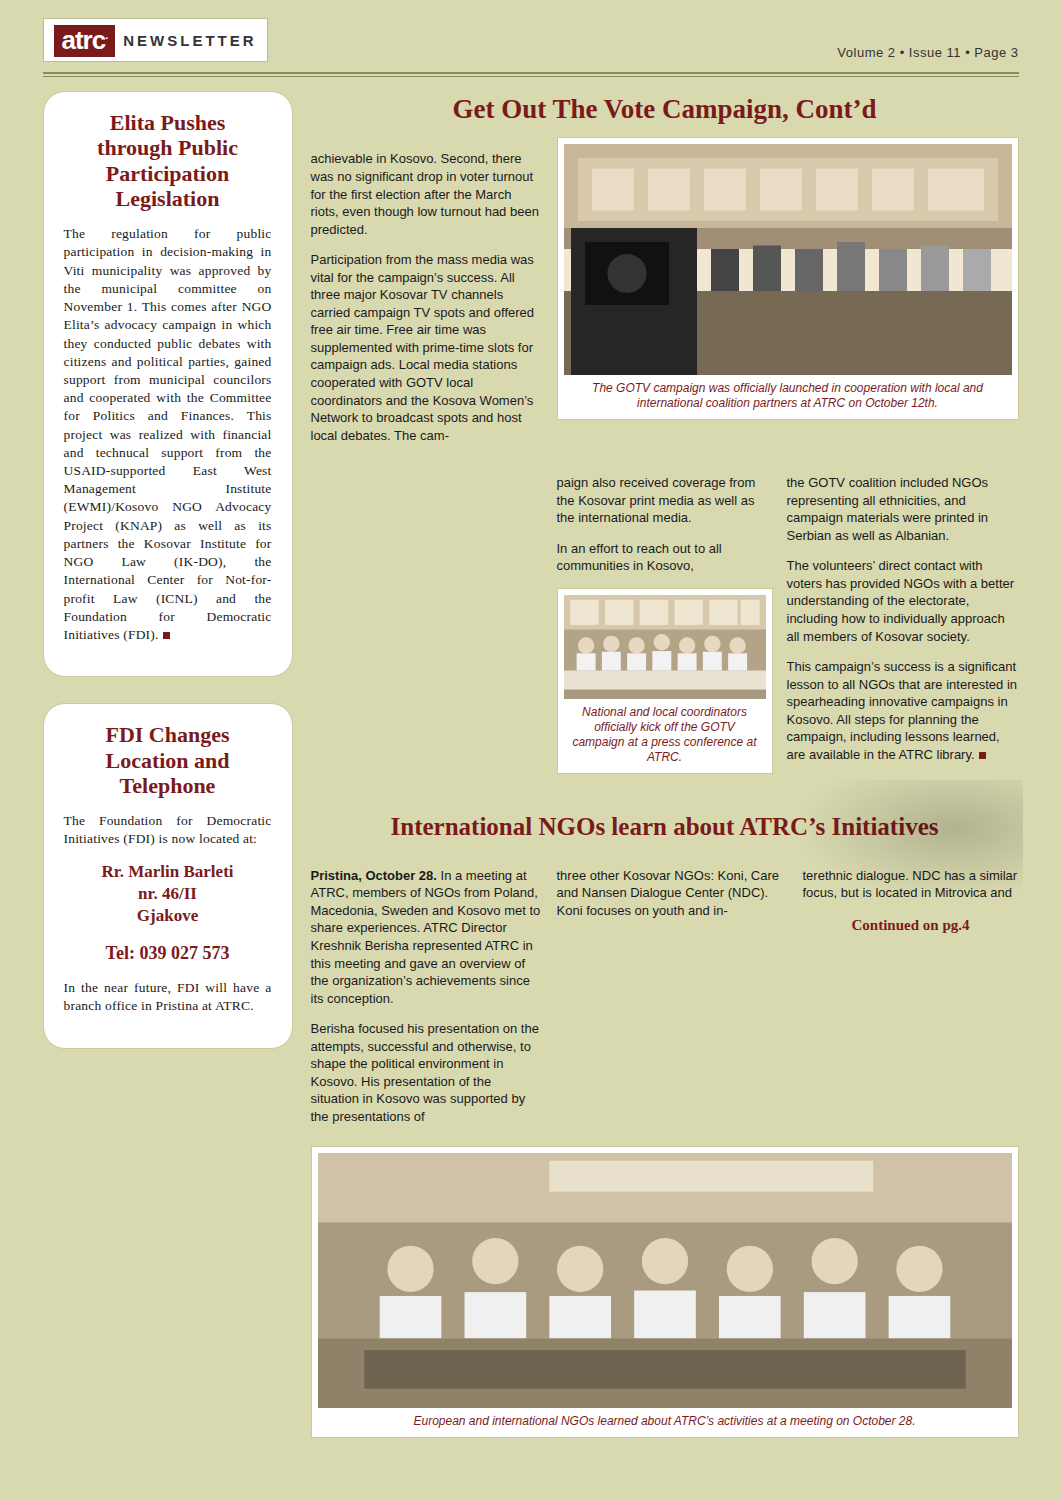atrc. NEWSLETTER
Volume 2 • Issue 11 • Page 3
Elita Pushes
through Public
Participation
Legislation
The regulation for public participation in decision-making in Viti municipality was approved by the municipal committee on November 1. This comes after NGO Elita’s advocacy campaign in which they conducted public debates with citizens and political parties, gained support from municipal councilors and cooperated with the Committee for Politics and Finances. This project was realized with financial and technucal support from the USAID-supported East West Management Institute (EWMI)/Kosovo NGO Advocacy Project (KNAP) as well as its partners the Kosovar Institute for NGO Law (IK-DO), the International Center for Not-for-profit Law (ICNL) and the Foundation for Democratic Initiatives (FDI).
FDI Changes
Location and
Telephone
The Foundation for Democratic Initiatives (FDI) is now located at:
Rr. Marlin Barleti
nr. 46/II
Gjakove
Tel: 039 027 573
In the near future, FDI will have a branch office in Pristina at ATRC.
Get Out The Vote Campaign, Cont’d
achievable in Kosovo. Second, there was no significant drop in voter turnout for the first election after the March riots, even though low turnout had been predicted.
Participation from the mass media was vital for the campaign’s success. All three major Kosovar TV channels carried campaign TV spots and offered free air time. Free air time was supplemented with prime-time slots for campaign ads. Local media stations cooperated with GOTV local coordinators and the Kosova Women’s Network to broadcast spots and host local debates. The cam-
The GOTV campaign was officially launched in cooperation with local and international coalition partners at ATRC on October 12th.
paign also received coverage from the Kosovar print media as well as the international media.
In an effort to reach out to all communities in Kosovo,
National and local coordinators officially kick off the GOTV campaign at a press conference at ATRC.
the GOTV coalition included NGOs representing all ethnicities, and campaign materials were printed in Serbian as well as Albanian.
The volunteers’ direct contact with voters has provided NGOs with a better understanding of the electorate, including how to individually approach all members of Kosovar society.
This campaign’s success is a significant lesson to all NGOs that are interested in spearheading innovative campaigns in Kosovo. All steps for planning the campaign, including lessons learned, are available in the ATRC library.
International NGOs learn about ATRC’s Initiatives
Pristina, October 28. In a meeting at ATRC, members of NGOs from Poland, Macedonia, Sweden and Kosovo met to share experiences. ATRC Director Kreshnik Berisha represented ATRC in this meeting and gave an overview of the organization’s achievements since its conception.
Berisha focused his presentation on the attempts, successful and otherwise, to shape the political environment in Kosovo. His presentation of the situation in Kosovo was supported by the presentations of
three other Kosovar NGOs: Koni, Care and Nansen Dialogue Center (NDC). Koni focuses on youth and in-
terethnic dialogue. NDC has a similar focus, but is located in Mitrovica and
Continued on pg.4
European and international NGOs learned about ATRC’s activities at a meeting on October 28.